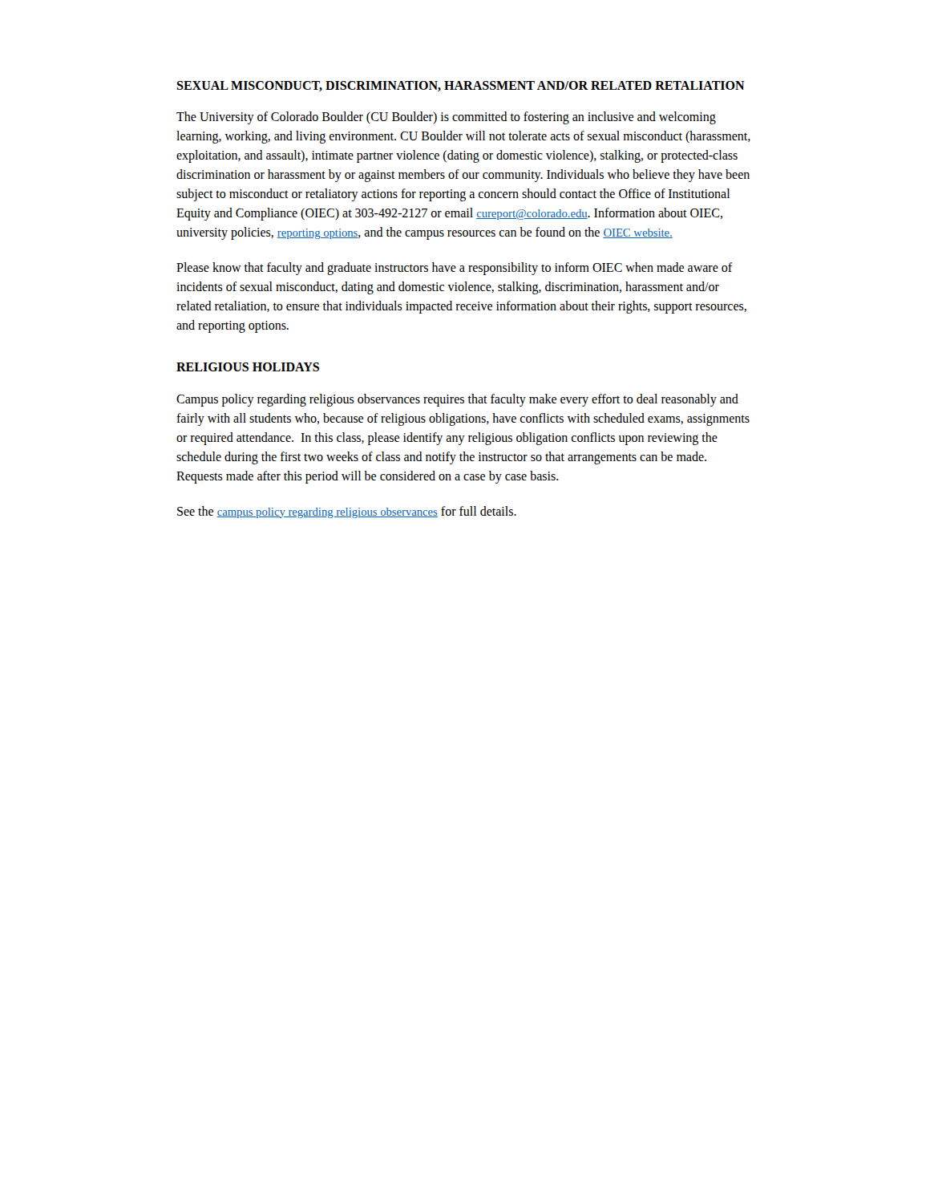SEXUAL MISCONDUCT, DISCRIMINATION, HARASSMENT AND/OR RELATED RETALIATION
The University of Colorado Boulder (CU Boulder) is committed to fostering an inclusive and welcoming learning, working, and living environment. CU Boulder will not tolerate acts of sexual misconduct (harassment, exploitation, and assault), intimate partner violence (dating or domestic violence), stalking, or protected-class discrimination or harassment by or against members of our community. Individuals who believe they have been subject to misconduct or retaliatory actions for reporting a concern should contact the Office of Institutional Equity and Compliance (OIEC) at 303-492-2127 or email cureport@colorado.edu. Information about OIEC, university policies, reporting options, and the campus resources can be found on the OIEC website.
Please know that faculty and graduate instructors have a responsibility to inform OIEC when made aware of incidents of sexual misconduct, dating and domestic violence, stalking, discrimination, harassment and/or related retaliation, to ensure that individuals impacted receive information about their rights, support resources, and reporting options.
RELIGIOUS HOLIDAYS
Campus policy regarding religious observances requires that faculty make every effort to deal reasonably and fairly with all students who, because of religious obligations, have conflicts with scheduled exams, assignments or required attendance. In this class, please identify any religious obligation conflicts upon reviewing the schedule during the first two weeks of class and notify the instructor so that arrangements can be made. Requests made after this period will be considered on a case by case basis.
See the campus policy regarding religious observances for full details.